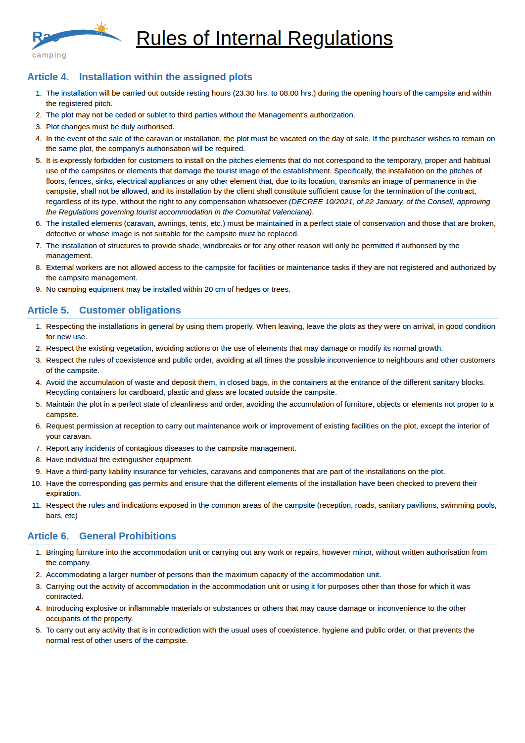Rac camping
Rules of Internal Regulations
Article 4. Installation within the assigned plots
The installation will be carried out outside resting hours (23.30 hrs. to 08.00 hrs.) during the opening hours of the campsite and within the registered pitch.
The plot may not be ceded or sublet to third parties without the Management's authorization.
Plot changes must be duly authorised.
In the event of the sale of the caravan or installation, the plot must be vacated on the day of sale. If the purchaser wishes to remain on the same plot, the company's authorisation will be required.
It is expressly forbidden for customers to install on the pitches elements that do not correspond to the temporary, proper and habitual use of the campsites or elements that damage the tourist image of the establishment. Specifically, the installation on the pitches of floors, fences, sinks, electrical appliances or any other element that, due to its location, transmits an image of permanence in the campsite, shall not be allowed, and its installation by the client shall constitute sufficient cause for the termination of the contract, regardless of its type, without the right to any compensation whatsoever (DECREE 10/2021, of 22 January, of the Consell, approving the Regulations governing tourist accommodation in the Comunitat Valenciana).
The installed elements (caravan, awnings, tents, etc.) must be maintained in a perfect state of conservation and those that are broken, defective or whose image is not suitable for the campsite must be replaced.
The installation of structures to provide shade, windbreaks or for any other reason will only be permitted if authorised by the management.
External workers are not allowed access to the campsite for facilities or maintenance tasks if they are not registered and authorized by the campsite management.
No camping equipment may be installed within 20 cm of hedges or trees.
Article 5. Customer obligations
Respecting the installations in general by using them properly. When leaving, leave the plots as they were on arrival, in good condition for new use.
Respect the existing vegetation, avoiding actions or the use of elements that may damage or modify its normal growth.
Respect the rules of coexistence and public order, avoiding at all times the possible inconvenience to neighbours and other customers of the campsite.
Avoid the accumulation of waste and deposit them, in closed bags, in the containers at the entrance of the different sanitary blocks. Recycling containers for cardboard, plastic and glass are located outside the campsite.
Maintain the plot in a perfect state of cleanliness and order, avoiding the accumulation of furniture, objects or elements not proper to a campsite.
Request permission at reception to carry out maintenance work or improvement of existing facilities on the plot, except the interior of your caravan.
Report any incidents of contagious diseases to the campsite management.
Have individual fire extinguisher equipment.
Have a third-party liability insurance for vehicles, caravans and components that are part of the installations on the plot.
Have the corresponding gas permits and ensure that the different elements of the installation have been checked to prevent their expiration.
Respect the rules and indications exposed in the common areas of the campsite (reception, roads, sanitary pavilions, swimming pools, bars, etc)
Article 6. General Prohibitions
Bringing furniture into the accommodation unit or carrying out any work or repairs, however minor, without written authorisation from the company.
Accommodating a larger number of persons than the maximum capacity of the accommodation unit.
Carrying out the activity of accommodation in the accommodation unit or using it for purposes other than those for which it was contracted.
Introducing explosive or inflammable materials or substances or others that may cause damage or inconvenience to the other occupants of the property.
To carry out any activity that is in contradiction with the usual uses of coexistence, hygiene and public order, or that prevents the normal rest of other users of the campsite.